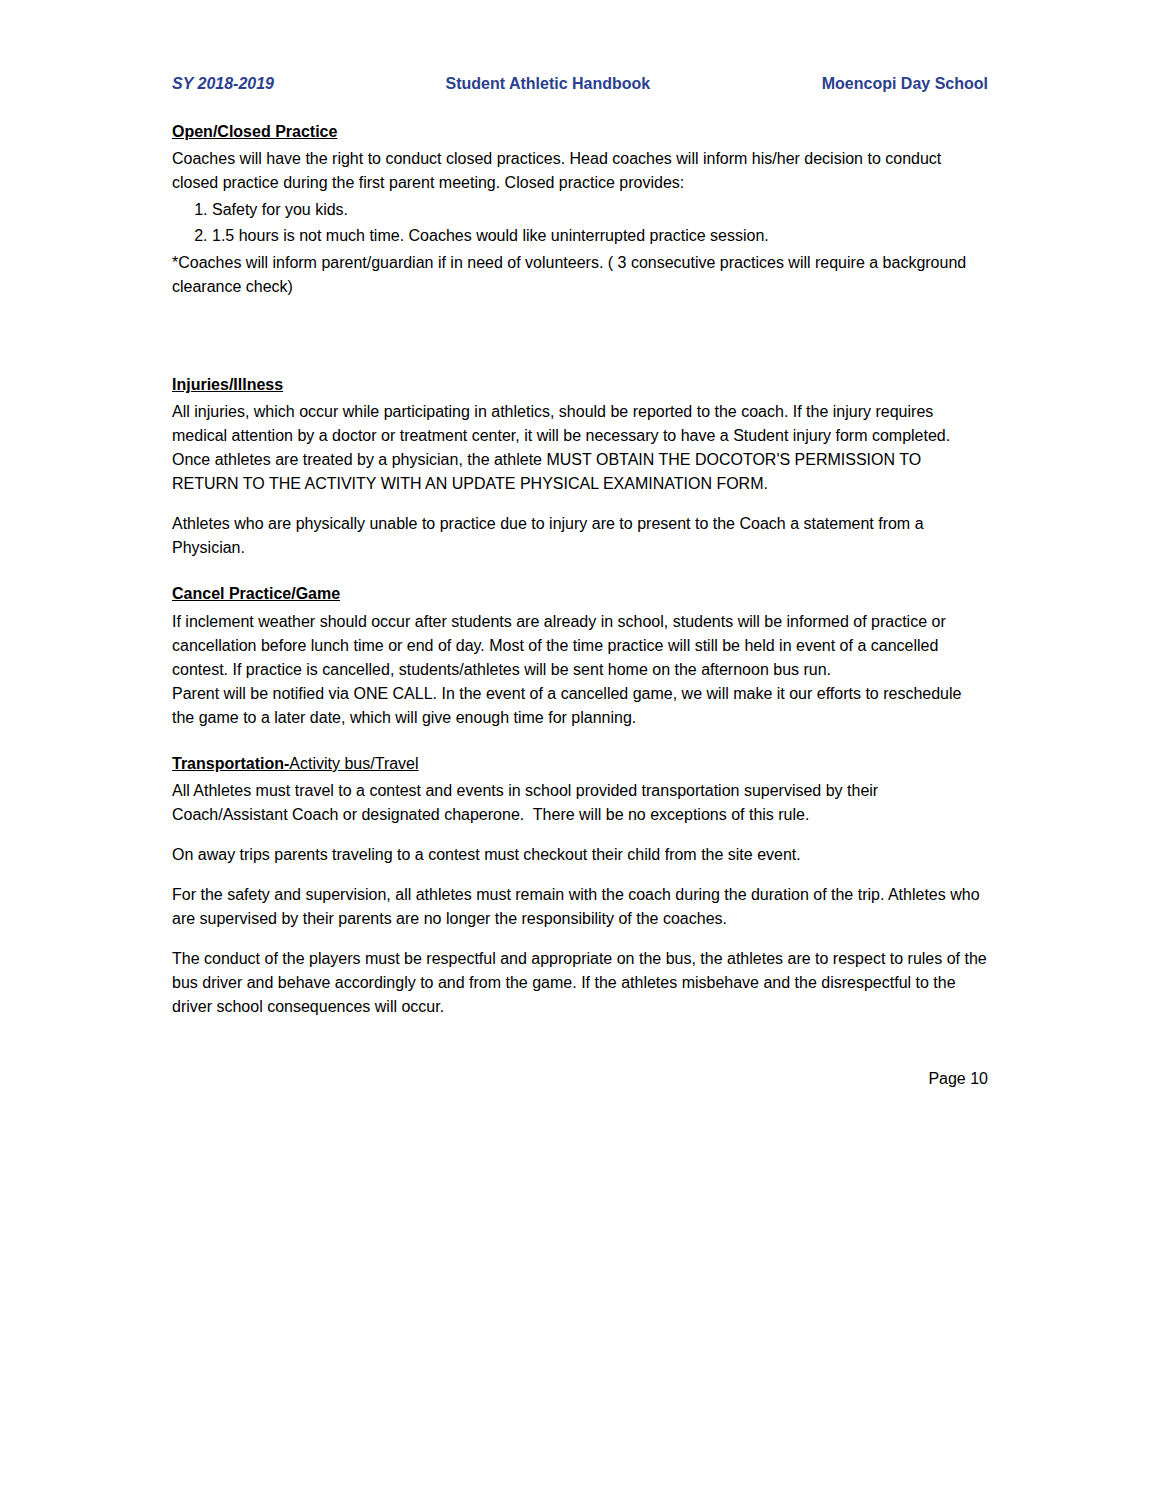SY 2018-2019 Student Athletic Handbook Moencopi Day School
Open/Closed Practice
Coaches will have the right to conduct closed practices. Head coaches will inform his/her decision to conduct closed practice during the first parent meeting. Closed practice provides:
Safety for you kids.
1.5 hours is not much time. Coaches would like uninterrupted practice session.
*Coaches will inform parent/guardian if in need of volunteers. ( 3 consecutive practices will require a background clearance check)
Injuries/Illness
All injuries, which occur while participating in athletics, should be reported to the coach. If the injury requires medical attention by a doctor or treatment center, it will be necessary to have a Student injury form completed. Once athletes are treated by a physician, the athlete MUST OBTAIN THE DOCOTOR'S PERMISSION TO RETURN TO THE ACTIVITY WITH AN UPDATE PHYSICAL EXAMINATION FORM.
Athletes who are physically unable to practice due to injury are to present to the Coach a statement from a Physician.
Cancel Practice/Game
If inclement weather should occur after students are already in school, students will be informed of practice or cancellation before lunch time or end of day. Most of the time practice will still be held in event of a cancelled contest. If practice is cancelled, students/athletes will be sent home on the afternoon bus run.
Parent will be notified via ONE CALL. In the event of a cancelled game, we will make it our efforts to reschedule the game to a later date, which will give enough time for planning.
Transportation-Activity bus/Travel
All Athletes must travel to a contest and events in school provided transportation supervised by their Coach/Assistant Coach or designated chaperone. There will be no exceptions of this rule.
On away trips parents traveling to a contest must checkout their child from the site event.
For the safety and supervision, all athletes must remain with the coach during the duration of the trip. Athletes who are supervised by their parents are no longer the responsibility of the coaches.
The conduct of the players must be respectful and appropriate on the bus, the athletes are to respect to rules of the bus driver and behave accordingly to and from the game. If the athletes misbehave and the disrespectful to the driver school consequences will occur.
Page 10